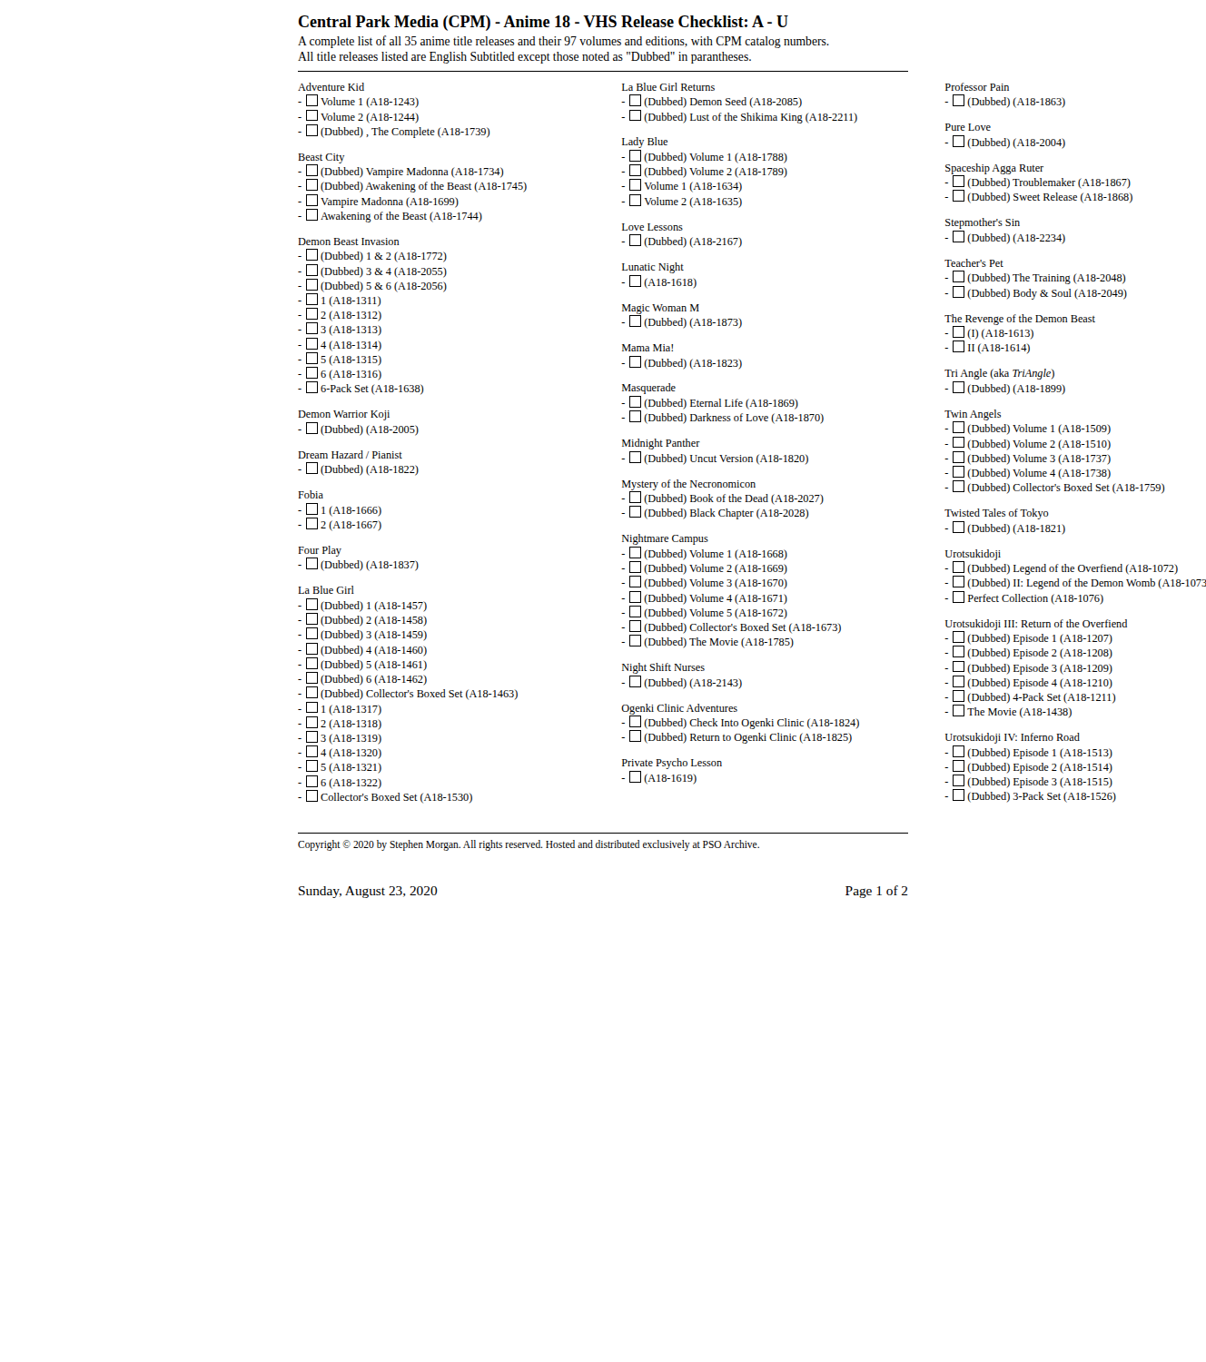Central Park Media (CPM) - Anime 18 - VHS Release Checklist: A - U
A complete list of all 35 anime title releases and their 97 volumes and editions, with CPM catalog numbers.
All title releases listed are English Subtitled except those noted as "Dubbed" in parantheses.
Adventure Kid
- Volume 1 (A18-1243)
- Volume 2 (A18-1244)
- (Dubbed) , The Complete (A18-1739)
Beast City
- (Dubbed) Vampire Madonna (A18-1734)
- (Dubbed) Awakening of the Beast (A18-1745)
- Vampire Madonna (A18-1699)
- Awakening of the Beast (A18-1744)
Demon Beast Invasion
- (Dubbed) 1 & 2 (A18-1772)
- (Dubbed) 3 & 4 (A18-2055)
- (Dubbed) 5 & 6 (A18-2056)
- 1 (A18-1311)
- 2 (A18-1312)
- 3 (A18-1313)
- 4 (A18-1314)
- 5 (A18-1315)
- 6 (A18-1316)
- 6-Pack Set (A18-1638)
Demon Warrior Koji
- (Dubbed) (A18-2005)
Dream Hazard / Pianist
- (Dubbed) (A18-1822)
Fobia
- 1 (A18-1666)
- 2 (A18-1667)
Four Play
- (Dubbed) (A18-1837)
La Blue Girl
- (Dubbed) 1 (A18-1457)
- (Dubbed) 2 (A18-1458)
- (Dubbed) 3 (A18-1459)
- (Dubbed) 4 (A18-1460)
- (Dubbed) 5 (A18-1461)
- (Dubbed) 6 (A18-1462)
- (Dubbed) Collector's Boxed Set (A18-1463)
- 1 (A18-1317)
- 2 (A18-1318)
- 3 (A18-1319)
- 4 (A18-1320)
- 5 (A18-1321)
- 6 (A18-1322)
- Collector's Boxed Set (A18-1530)
La Blue Girl Returns
- (Dubbed) Demon Seed (A18-2085)
- (Dubbed) Lust of the Shikima King (A18-2211)
Lady Blue
- (Dubbed) Volume 1 (A18-1788)
- (Dubbed) Volume 2 (A18-1789)
- Volume 1 (A18-1634)
- Volume 2 (A18-1635)
Love Lessons
- (Dubbed) (A18-2167)
Lunatic Night
- (A18-1618)
Magic Woman M
- (Dubbed) (A18-1873)
Mama Mia!
- (Dubbed) (A18-1823)
Masquerade
- (Dubbed) Eternal Life (A18-1869)
- (Dubbed) Darkness of Love (A18-1870)
Midnight Panther
- (Dubbed) Uncut Version (A18-1820)
Mystery of the Necronomicon
- (Dubbed) Book of the Dead (A18-2027)
- (Dubbed) Black Chapter (A18-2028)
Nightmare Campus
- (Dubbed) Volume 1 (A18-1668)
- (Dubbed) Volume 2 (A18-1669)
- (Dubbed) Volume 3 (A18-1670)
- (Dubbed) Volume 4 (A18-1671)
- (Dubbed) Volume 5 (A18-1672)
- (Dubbed) Collector's Boxed Set (A18-1673)
- (Dubbed) The Movie (A18-1785)
Night Shift Nurses
- (Dubbed) (A18-2143)
Ogenki Clinic Adventures
- (Dubbed) Check Into Ogenki Clinic (A18-1824)
- (Dubbed) Return to Ogenki Clinic (A18-1825)
Private Psycho Lesson
- (A18-1619)
Professor Pain
- (Dubbed) (A18-1863)
Pure Love
- (Dubbed) (A18-2004)
Spaceship Agga Ruter
- (Dubbed) Troublemaker (A18-1867)
- (Dubbed) Sweet Release (A18-1868)
Stepmother's Sin
- (Dubbed) (A18-2234)
Teacher's Pet
- (Dubbed) The Training (A18-2048)
- (Dubbed) Body & Soul (A18-2049)
The Revenge of the Demon Beast
- (I) (A18-1613)
- II (A18-1614)
Tri Angle (aka TriAngle)
- (Dubbed) (A18-1899)
Twin Angels
- (Dubbed) Volume 1 (A18-1509)
- (Dubbed) Volume 2 (A18-1510)
- (Dubbed) Volume 3 (A18-1737)
- (Dubbed) Volume 4 (A18-1738)
- (Dubbed) Collector's Boxed Set (A18-1759)
Twisted Tales of Tokyo
- (Dubbed) (A18-1821)
Urotsukidoji
- (Dubbed) Legend of the Overfiend (A18-1072)
- (Dubbed) II: Legend of the Demon Womb (A18-1073)
- Perfect Collection (A18-1076)
Urotsukidoji III: Return of the Overfiend
- (Dubbed) Episode 1 (A18-1207)
- (Dubbed) Episode 2 (A18-1208)
- (Dubbed) Episode 3 (A18-1209)
- (Dubbed) Episode 4 (A18-1210)
- (Dubbed) 4-Pack Set (A18-1211)
- The Movie (A18-1438)
Urotsukidoji IV: Inferno Road
- (Dubbed) Episode 1 (A18-1513)
- (Dubbed) Episode 2 (A18-1514)
- (Dubbed) Episode 3 (A18-1515)
- (Dubbed) 3-Pack Set (A18-1526)
Copyright © 2020 by Stephen Morgan. All rights reserved. Hosted and distributed exclusively at PSO Archive.
Sunday, August 23, 2020 Page 1 of 2